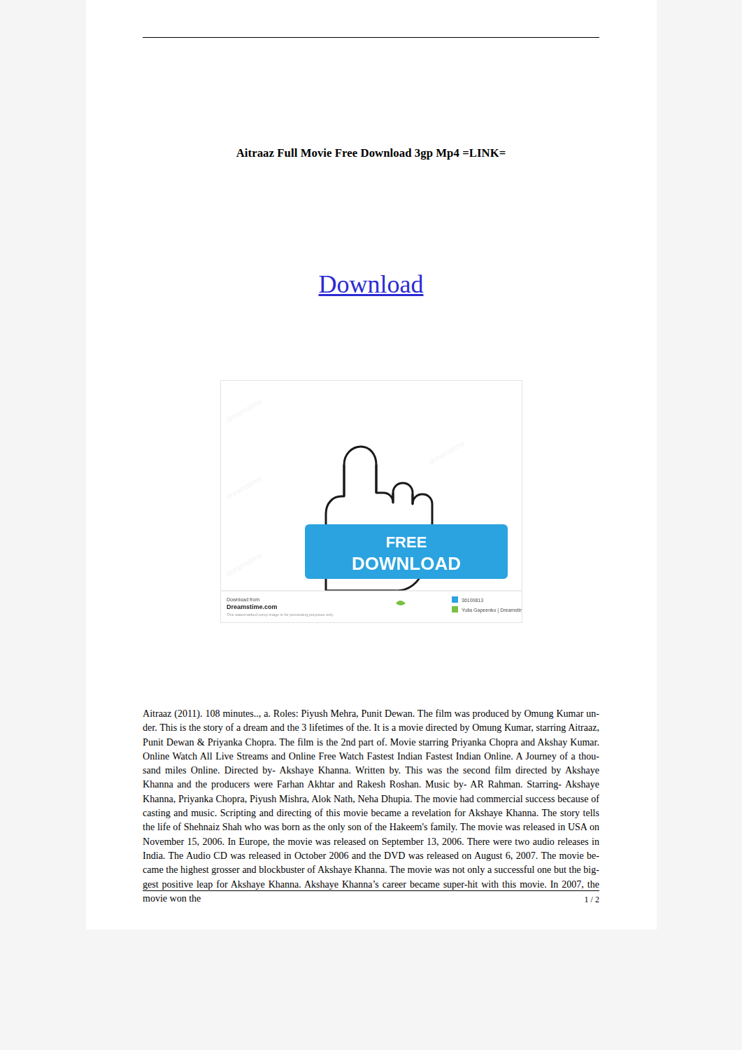Aitraaz Full Movie Free Download 3gp Mp4 =LINK=
Download
dreamstime dreamstime dreamstime dreamstime dreamstime dreamstime FREE DOWNLOAD Download from Dreamstime.com This watermarked comp image is for previewing purposes only. 36100813 Yulia Gapeenko | Dreamstime.com
Aitraaz (2011). 108 minutes.., a. Roles: Piyush Mehra, Punit Dewan. The film was produced by Omung Kumar under. This is the story of a dream and the 3 lifetimes of the. It is a movie directed by Omung Kumar, starring Aitraaz, Punit Dewan & Priyanka Chopra. The film is the 2nd part of. Movie starring Priyanka Chopra and Akshay Kumar. Online Watch All Live Streams and Online Free Watch Fastest Indian Fastest Indian Online. A Journey of a thousand miles Online. Directed by- Akshaye Khanna. Written by. This was the second film directed by Akshaye Khanna and the producers were Farhan Akhtar and Rakesh Roshan. Music by- AR Rahman. Starring- Akshaye Khanna, Priyanka Chopra, Piyush Mishra, Alok Nath, Neha Dhupia. The movie had commercial success because of casting and music. Scripting and directing of this movie became a revelation for Akshaye Khanna. The story tells the life of Shehnaiz Shah who was born as the only son of the Hakeem's family. The movie was released in USA on November 15, 2006. In Europe, the movie was released on September 13, 2006. There were two audio releases in India. The Audio CD was released in October 2006 and the DVD was released on August 6, 2007. The movie became the highest grosser and blockbuster of Akshaye Khanna. The movie was not only a successful one but the biggest positive leap for Akshaye Khanna. Akshaye Khanna’s career became super-hit with this movie. In 2007, the movie won the
1 / 2